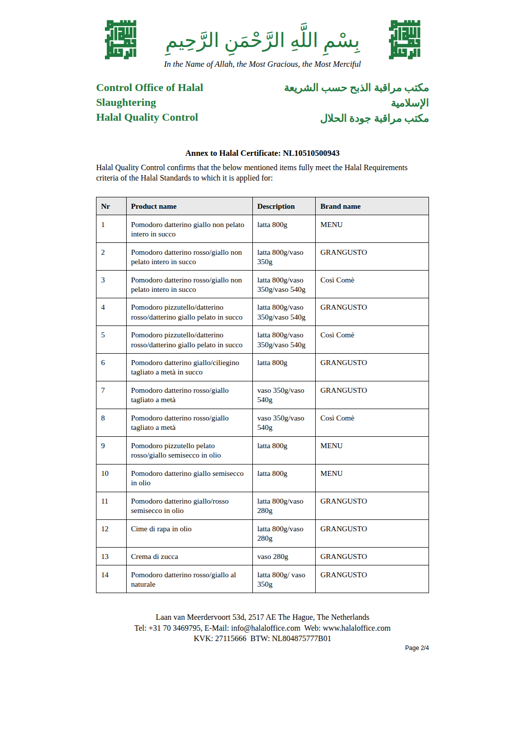﷽
بِسْمِ اللَّهِ الرَّحْمَنِ الرَّحِيمِ
In the Name of Allah, the Most Gracious, the Most Merciful
﷽
Control Office of Halal Slaughtering
Halal Quality Control
مكتب مراقبة الذبح حسب الشريعة الإسلامية
مكتب مراقبة جودة الحلال
Annex to Halal Certificate: NL10510500943
Halal Quality Control confirms that the below mentioned items fully meet the Halal Requirements criteria of the Halal Standards to which it is applied for:
| Nr | Product name | Description | Brand name |
| --- | --- | --- | --- |
| 1 | Pomodoro datterino giallo non pelato intero in succo | latta 800g | MENU |
| 2 | Pomodoro datterino rosso/giallo non pelato intero in succo | latta 800g/vaso 350g | GRANGUSTO |
| 3 | Pomodoro datterino rosso/giallo non pelato intero in succo | latta 800g/vaso 350g/vaso 540g | Così Comè |
| 4 | Pomodoro pizzutello/datterino rosso/datterino giallo pelato in succo | latta 800g/vaso 350g/vaso 540g | GRANGUSTO |
| 5 | Pomodoro pizzutello/datterino rosso/datterino giallo pelato in succo | latta 800g/vaso 350g/vaso 540g | Così Comè |
| 6 | Pomodoro datterino giallo/ciliegino tagliato a metà in succo | latta 800g | GRANGUSTO |
| 7 | Pomodoro datterino rosso/giallo tagliato a metà | vaso 350g/vaso 540g | GRANGUSTO |
| 8 | Pomodoro datterino rosso/giallo tagliato a metà | vaso 350g/vaso 540g | Così Comè |
| 9 | Pomodoro pizzutello pelato rosso/giallo semisecco in olio | latta 800g | MENU |
| 10 | Pomodoro datterino giallo semisecco in olio | latta 800g | MENU |
| 11 | Pomodoro datterino giallo/rosso semisecco in olio | latta 800g/vaso 280g | GRANGUSTO |
| 12 | Cime di rapa in olio | latta 800g/vaso 280g | GRANGUSTO |
| 13 | Crema di zucca | vaso 280g | GRANGUSTO |
| 14 | Pomodoro datterino rosso/giallo al naturale | latta 800g/ vaso 350g | GRANGUSTO |
Laan van Meerdervoort 53d, 2517 AE The Hague, The Netherlands
Tel: +31 70 3469795, E-Mail: info@halaloffice.com Web: www.halaloffice.com
KVK: 27115666 BTW: NL804875777B01
Page 2/4